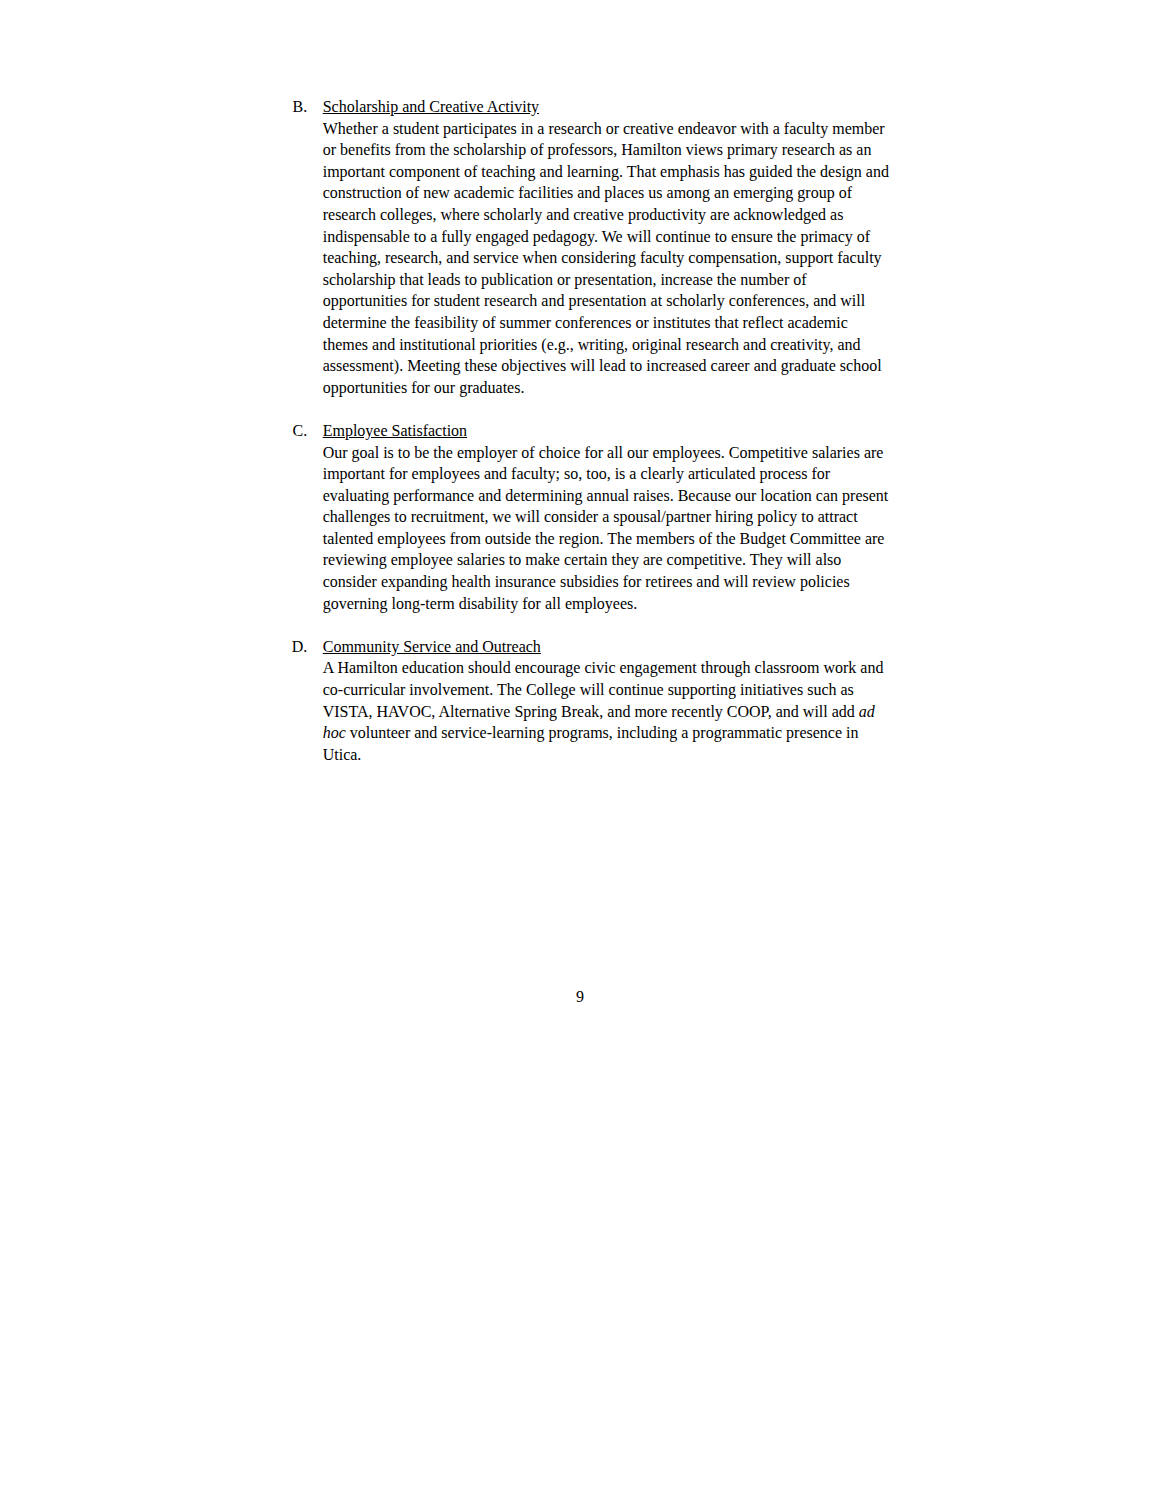Scholarship and Creative Activity
Whether a student participates in a research or creative endeavor with a faculty member or benefits from the scholarship of professors, Hamilton views primary research as an important component of teaching and learning. That emphasis has guided the design and construction of new academic facilities and places us among an emerging group of research colleges, where scholarly and creative productivity are acknowledged as indispensable to a fully engaged pedagogy. We will continue to ensure the primacy of teaching, research, and service when considering faculty compensation, support faculty scholarship that leads to publication or presentation, increase the number of opportunities for student research and presentation at scholarly conferences, and will determine the feasibility of summer conferences or institutes that reflect academic themes and institutional priorities (e.g., writing, original research and creativity, and assessment). Meeting these objectives will lead to increased career and graduate school opportunities for our graduates.
Employee Satisfaction
Our goal is to be the employer of choice for all our employees. Competitive salaries are important for employees and faculty; so, too, is a clearly articulated process for evaluating performance and determining annual raises. Because our location can present challenges to recruitment, we will consider a spousal/partner hiring policy to attract talented employees from outside the region. The members of the Budget Committee are reviewing employee salaries to make certain they are competitive. They will also consider expanding health insurance subsidies for retirees and will review policies governing long-term disability for all employees.
Community Service and Outreach
A Hamilton education should encourage civic engagement through classroom work and co-curricular involvement. The College will continue supporting initiatives such as VISTA, HAVOC, Alternative Spring Break, and more recently COOP, and will add ad hoc volunteer and service-learning programs, including a programmatic presence in Utica.
9